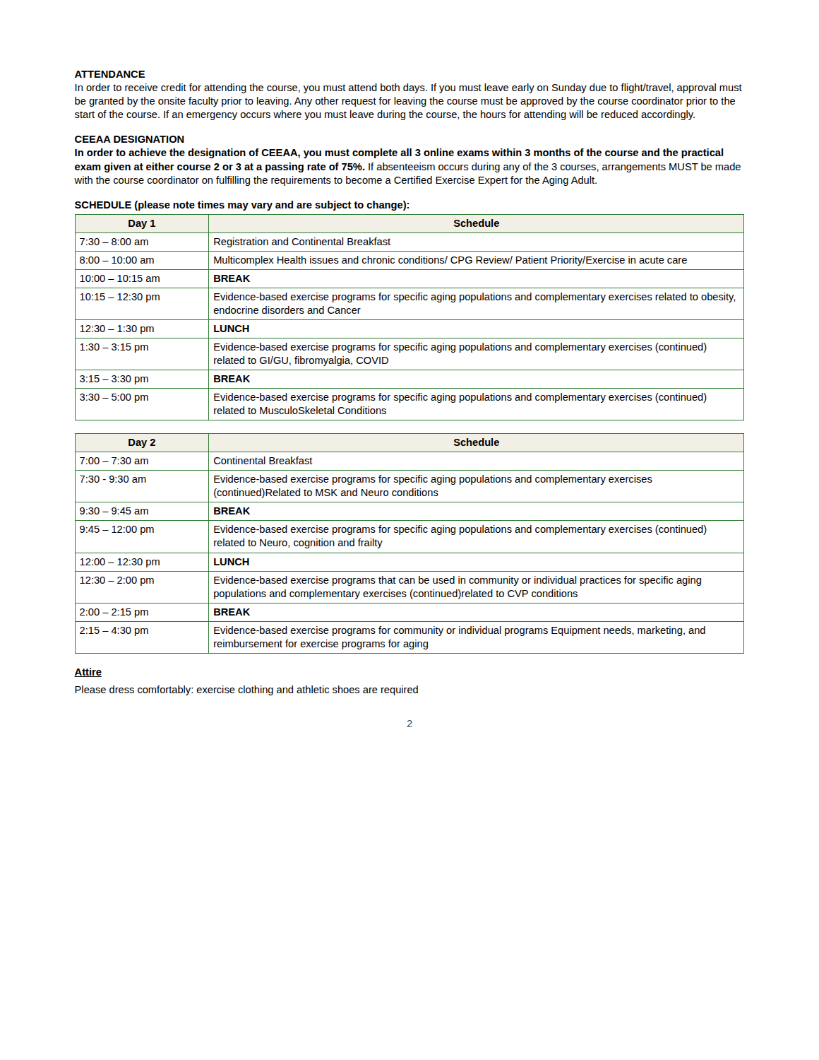ATTENDANCE
In order to receive credit for attending the course, you must attend both days. If you must leave early on Sunday due to flight/travel, approval must be granted by the onsite faculty prior to leaving. Any other request for leaving the course must be approved by the course coordinator prior to the start of the course. If an emergency occurs where you must leave during the course, the hours for attending will be reduced accordingly.
CEEAA DESIGNATION
In order to achieve the designation of CEEAA, you must complete all 3 online exams within 3 months of the course and the practical exam given at either course 2 or 3 at a passing rate of 75%. If absenteeism occurs during any of the 3 courses, arrangements MUST be made with the course coordinator on fulfilling the requirements to become a Certified Exercise Expert for the Aging Adult.
SCHEDULE (please note times may vary and are subject to change):
| Day 1 | Schedule |
| --- | --- |
| 7:30 – 8:00 am | Registration and Continental Breakfast |
| 8:00 – 10:00 am | Multicomplex Health issues and chronic conditions/ CPG Review/ Patient Priority/Exercise in acute care |
| 10:00 – 10:15 am | BREAK |
| 10:15 – 12:30 pm | Evidence-based exercise programs for specific aging populations and complementary exercises related to obesity, endocrine disorders and Cancer |
| 12:30 – 1:30 pm | LUNCH |
| 1:30 – 3:15 pm | Evidence-based exercise programs for specific aging populations and complementary exercises (continued) related to GI/GU, fibromyalgia, COVID |
| 3:15 – 3:30 pm | BREAK |
| 3:30 – 5:00 pm | Evidence-based exercise programs for specific aging populations and complementary exercises (continued) related to MusculoSkeletal Conditions |
| Day 2 | Schedule |
| --- | --- |
| 7:00 – 7:30 am | Continental Breakfast |
| 7:30 - 9:30 am | Evidence-based exercise programs for specific aging populations and complementary exercises (continued)Related to MSK and Neuro conditions |
| 9:30 – 9:45 am | BREAK |
| 9:45 – 12:00 pm | Evidence-based exercise programs for specific aging populations and complementary exercises (continued) related to Neuro, cognition and frailty |
| 12:00 – 12:30 pm | LUNCH |
| 12:30 – 2:00 pm | Evidence-based exercise programs that can be used in community or individual practices for specific aging populations and complementary exercises (continued)related to CVP conditions |
| 2:00 – 2:15 pm | BREAK |
| 2:15 – 4:30 pm | Evidence-based exercise programs for community or individual programs Equipment needs, marketing, and reimbursement for exercise programs for aging |
Attire
Please dress comfortably: exercise clothing and athletic shoes are required
2